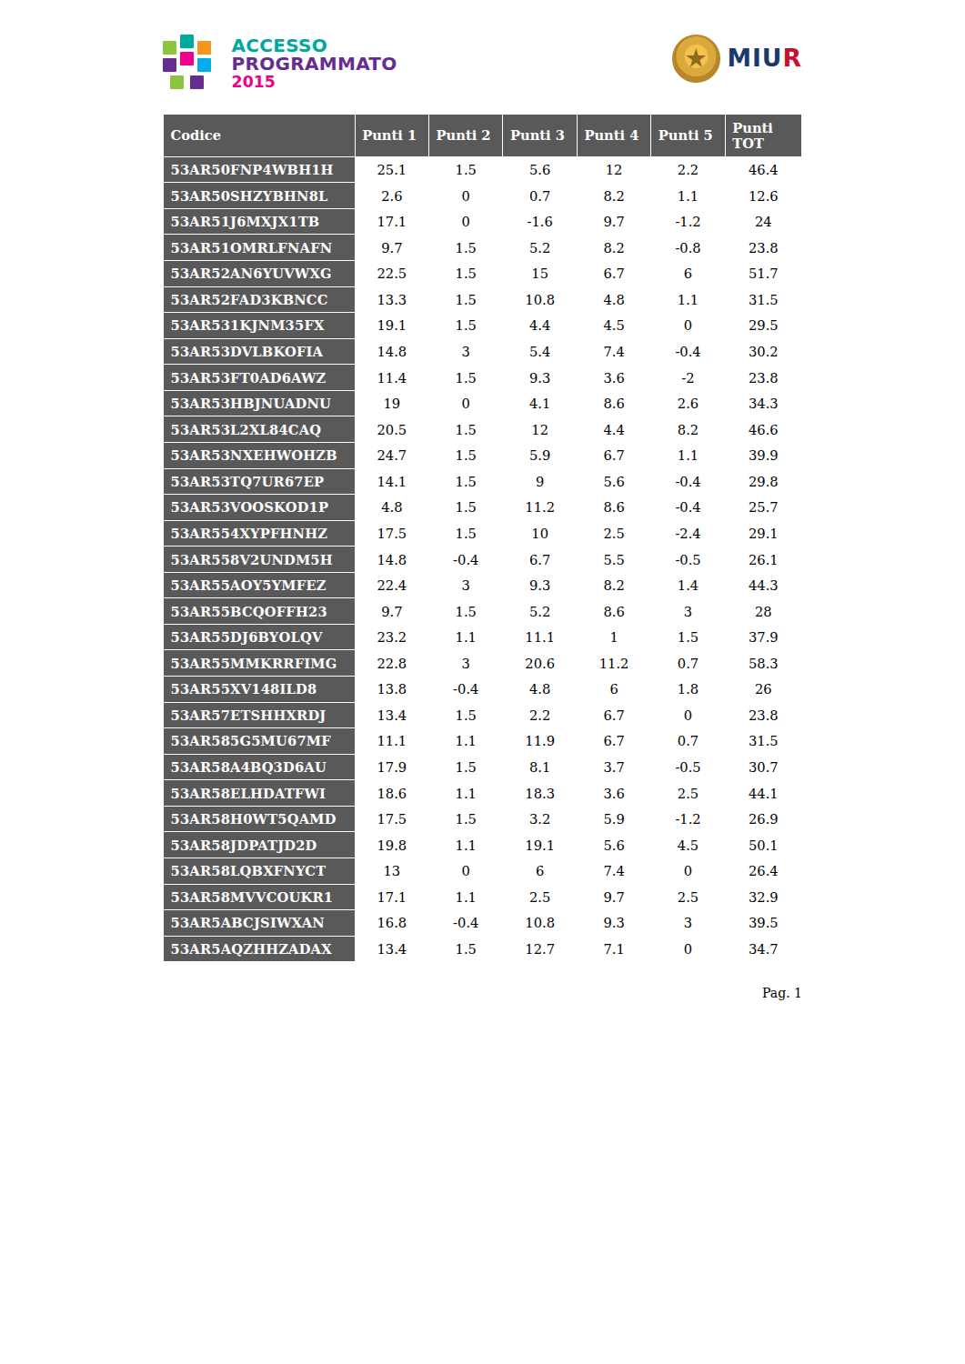ACCESSO PROGRAMMATO 2015
MIUR
| Codice | Punti 1 | Punti 2 | Punti 3 | Punti 4 | Punti 5 | Punti TOT |
| --- | --- | --- | --- | --- | --- | --- |
| 53AR50FNP4WBH1H | 25.1 | 1.5 | 5.6 | 12 | 2.2 | 46.4 |
| 53AR50SHZYBHN8L | 2.6 | 0 | 0.7 | 8.2 | 1.1 | 12.6 |
| 53AR51J6MXJX1TB | 17.1 | 0 | -1.6 | 9.7 | -1.2 | 24 |
| 53AR51OMRLFNAFN | 9.7 | 1.5 | 5.2 | 8.2 | -0.8 | 23.8 |
| 53AR52AN6YUVWXG | 22.5 | 1.5 | 15 | 6.7 | 6 | 51.7 |
| 53AR52FAD3KBNCC | 13.3 | 1.5 | 10.8 | 4.8 | 1.1 | 31.5 |
| 53AR531KJNM35FX | 19.1 | 1.5 | 4.4 | 4.5 | 0 | 29.5 |
| 53AR53DVLBKOFIA | 14.8 | 3 | 5.4 | 7.4 | -0.4 | 30.2 |
| 53AR53FT0AD6AWZ | 11.4 | 1.5 | 9.3 | 3.6 | -2 | 23.8 |
| 53AR53HBJNUADNU | 19 | 0 | 4.1 | 8.6 | 2.6 | 34.3 |
| 53AR53L2XL84CAQ | 20.5 | 1.5 | 12 | 4.4 | 8.2 | 46.6 |
| 53AR53NXEHWOHZB | 24.7 | 1.5 | 5.9 | 6.7 | 1.1 | 39.9 |
| 53AR53TQ7UR67EP | 14.1 | 1.5 | 9 | 5.6 | -0.4 | 29.8 |
| 53AR53VOOSKOD1P | 4.8 | 1.5 | 11.2 | 8.6 | -0.4 | 25.7 |
| 53AR554XYPFHNHZ | 17.5 | 1.5 | 10 | 2.5 | -2.4 | 29.1 |
| 53AR558V2UNDM5H | 14.8 | -0.4 | 6.7 | 5.5 | -0.5 | 26.1 |
| 53AR55AOY5YMFEZ | 22.4 | 3 | 9.3 | 8.2 | 1.4 | 44.3 |
| 53AR55BCQOFFH23 | 9.7 | 1.5 | 5.2 | 8.6 | 3 | 28 |
| 53AR55DJ6BYOLQV | 23.2 | 1.1 | 11.1 | 1 | 1.5 | 37.9 |
| 53AR55MMKRRFIMG | 22.8 | 3 | 20.6 | 11.2 | 0.7 | 58.3 |
| 53AR55XV148ILD8 | 13.8 | -0.4 | 4.8 | 6 | 1.8 | 26 |
| 53AR57ETSHHXRDJ | 13.4 | 1.5 | 2.2 | 6.7 | 0 | 23.8 |
| 53AR585G5MU67MF | 11.1 | 1.1 | 11.9 | 6.7 | 0.7 | 31.5 |
| 53AR58A4BQ3D6AU | 17.9 | 1.5 | 8.1 | 3.7 | -0.5 | 30.7 |
| 53AR58ELHDATFWI | 18.6 | 1.1 | 18.3 | 3.6 | 2.5 | 44.1 |
| 53AR58H0WT5QAMD | 17.5 | 1.5 | 3.2 | 5.9 | -1.2 | 26.9 |
| 53AR58JDPATJD2D | 19.8 | 1.1 | 19.1 | 5.6 | 4.5 | 50.1 |
| 53AR58LQBXFNYCT | 13 | 0 | 6 | 7.4 | 0 | 26.4 |
| 53AR58MVVCOUKR1 | 17.1 | 1.1 | 2.5 | 9.7 | 2.5 | 32.9 |
| 53AR5ABCJSIWXAN | 16.8 | -0.4 | 10.8 | 9.3 | 3 | 39.5 |
| 53AR5AQZHHZADAX | 13.4 | 1.5 | 12.7 | 7.1 | 0 | 34.7 |
Pag. 1